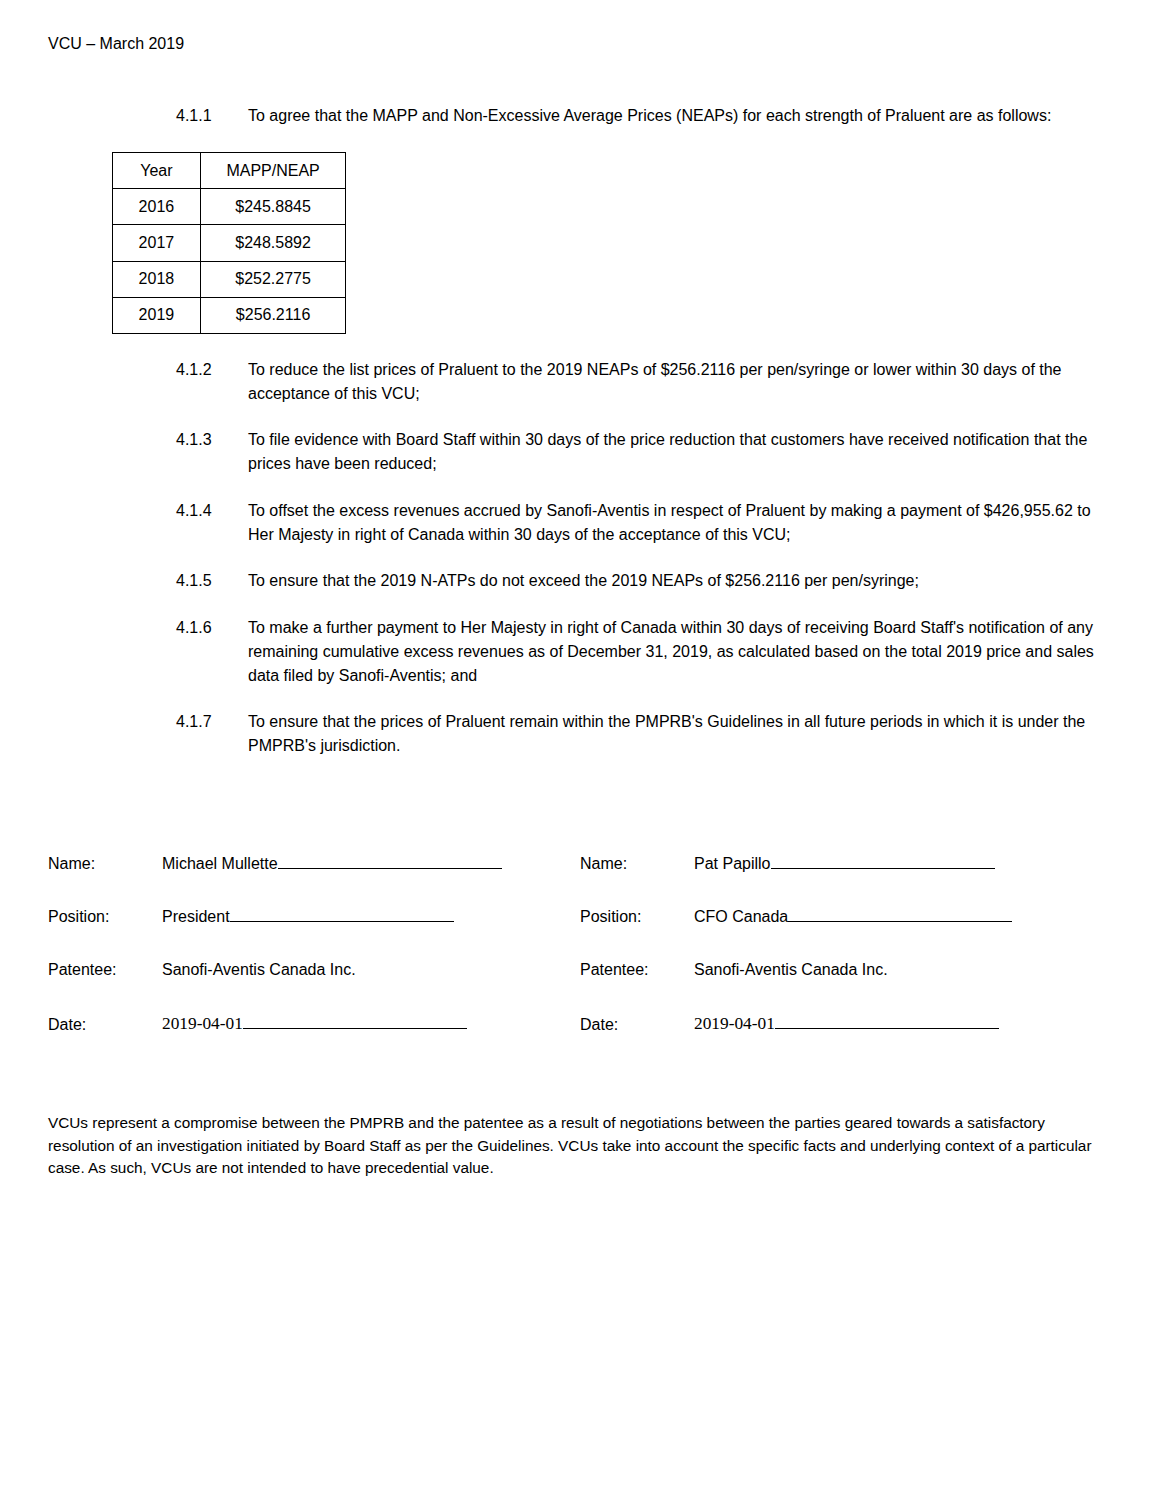VCU – March 2019
4.1.1
To agree that the MAPP and Non-Excessive Average Prices (NEAPs) for each strength of Praluent are as follows:
| Year | MAPP/NEAP |
| --- | --- |
| 2016 | $245.8845 |
| 2017 | $248.5892 |
| 2018 | $252.2775 |
| 2019 | $256.2116 |
4.1.2
To reduce the list prices of Praluent to the 2019 NEAPs of $256.2116 per pen/syringe or lower within 30 days of the acceptance of this VCU;
4.1.3
To file evidence with Board Staff within 30 days of the price reduction that customers have received notification that the prices have been reduced;
4.1.4
To offset the excess revenues accrued by Sanofi-Aventis in respect of Praluent by making a payment of $426,955.62 to Her Majesty in right of Canada within 30 days of the acceptance of this VCU;
4.1.5
To ensure that the 2019 N-ATPs do not exceed the 2019 NEAPs of $256.2116 per pen/syringe;
4.1.6
To make a further payment to Her Majesty in right of Canada within 30 days of receiving Board Staff's notification of any remaining cumulative excess revenues as of December 31, 2019, as calculated based on the total 2019 price and sales data filed by Sanofi-Aventis; and
4.1.7
To ensure that the prices of Praluent remain within the PMPRB's Guidelines in all future periods in which it is under the PMPRB's jurisdiction.
| Name: | Michael Mullette | Name: | Pat Papillo |
| Position: | President | Position: | CFO Canada |
| Patentee: | Sanofi-Aventis Canada Inc. | Patentee: | Sanofi-Aventis Canada Inc. |
| Date: | 2019-04-01 | Date: | 2019-04-01 |
VCUs represent a compromise between the PMPRB and the patentee as a result of negotiations between the parties geared towards a satisfactory resolution of an investigation initiated by Board Staff as per the Guidelines. VCUs take into account the specific facts and underlying context of a particular case. As such, VCUs are not intended to have precedential value.